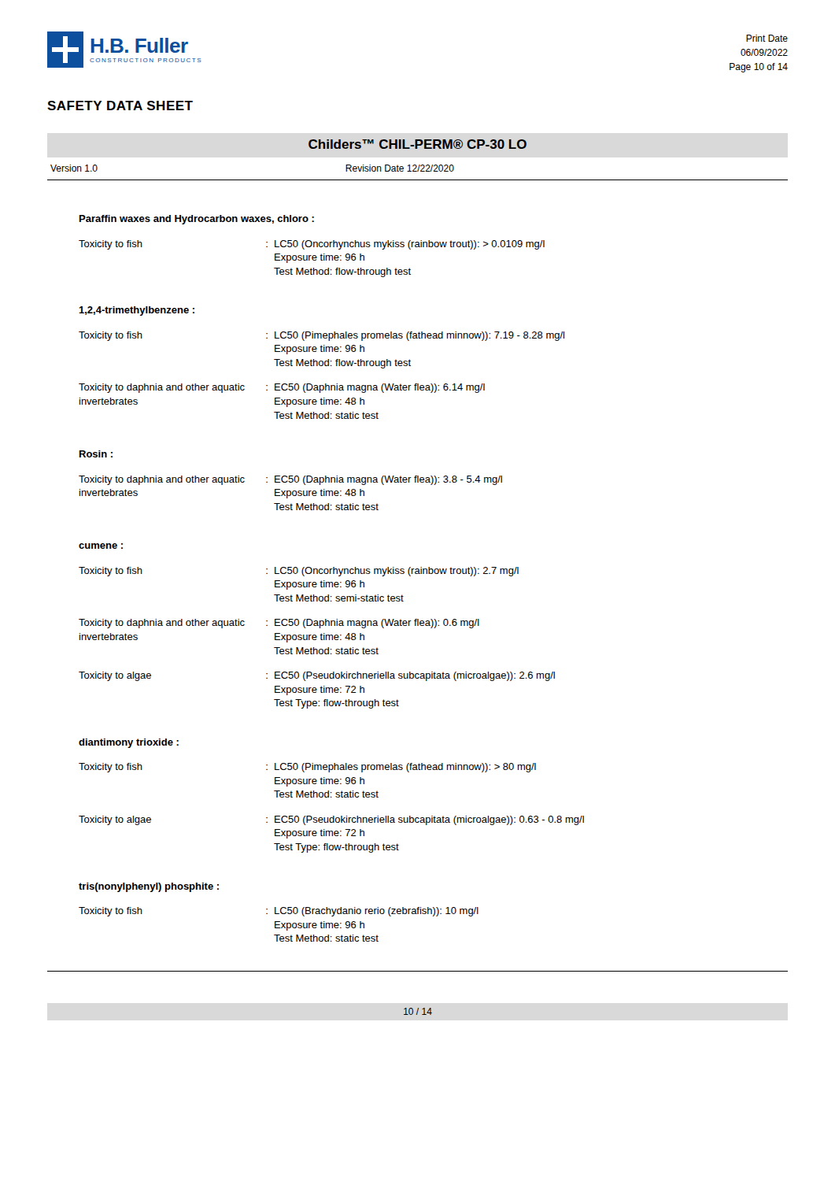H.B. Fuller
CONSTRUCTION PRODUCTS
Print Date
06/09/2022
Page 10 of 14
SAFETY DATA SHEET
Childers™ CHIL-PERM® CP-30 LO
Version 1.0
Revision Date 12/22/2020
Paraffin waxes and Hydrocarbon waxes, chloro :
| Toxicity to fish | : | LC50 (Oncorhynchus mykiss (rainbow trout)): > 0.0109 mg/l Exposure time: 96 h Test Method: flow-through test |
1,2,4-trimethylbenzene :
| Toxicity to fish | : | LC50 (Pimephales promelas (fathead minnow)): 7.19 - 8.28 mg/l Exposure time: 96 h Test Method: flow-through test |
| Toxicity to daphnia and other aquatic invertebrates | : | EC50 (Daphnia magna (Water flea)): 6.14 mg/l Exposure time: 48 h Test Method: static test |
Rosin :
| Toxicity to daphnia and other aquatic invertebrates | : | EC50 (Daphnia magna (Water flea)): 3.8 - 5.4 mg/l Exposure time: 48 h Test Method: static test |
cumene :
| Toxicity to fish | : | LC50 (Oncorhynchus mykiss (rainbow trout)): 2.7 mg/l Exposure time: 96 h Test Method: semi-static test |
| Toxicity to daphnia and other aquatic invertebrates | : | EC50 (Daphnia magna (Water flea)): 0.6 mg/l Exposure time: 48 h Test Method: static test |
| Toxicity to algae | : | EC50 (Pseudokirchneriella subcapitata (microalgae)): 2.6 mg/l Exposure time: 72 h Test Type: flow-through test |
diantimony trioxide :
| Toxicity to fish | : | LC50 (Pimephales promelas (fathead minnow)): > 80 mg/l Exposure time: 96 h Test Method: static test |
| Toxicity to algae | : | EC50 (Pseudokirchneriella subcapitata (microalgae)): 0.63 - 0.8 mg/l Exposure time: 72 h Test Type: flow-through test |
tris(nonylphenyl) phosphite :
| Toxicity to fish | : | LC50 (Brachydanio rerio (zebrafish)): 10 mg/l Exposure time: 96 h Test Method: static test |
10 / 14